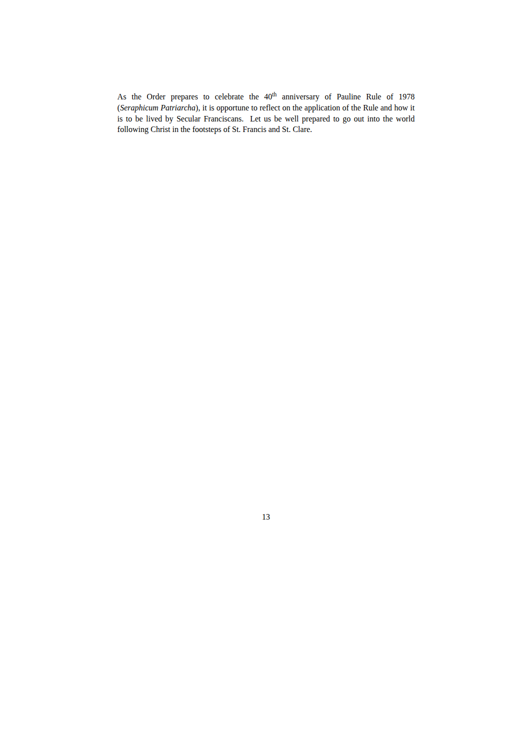As the Order prepares to celebrate the 40th anniversary of Pauline Rule of 1978 (Seraphicum Patriarcha), it is opportune to reflect on the application of the Rule and how it is to be lived by Secular Franciscans. Let us be well prepared to go out into the world following Christ in the footsteps of St. Francis and St. Clare.
13